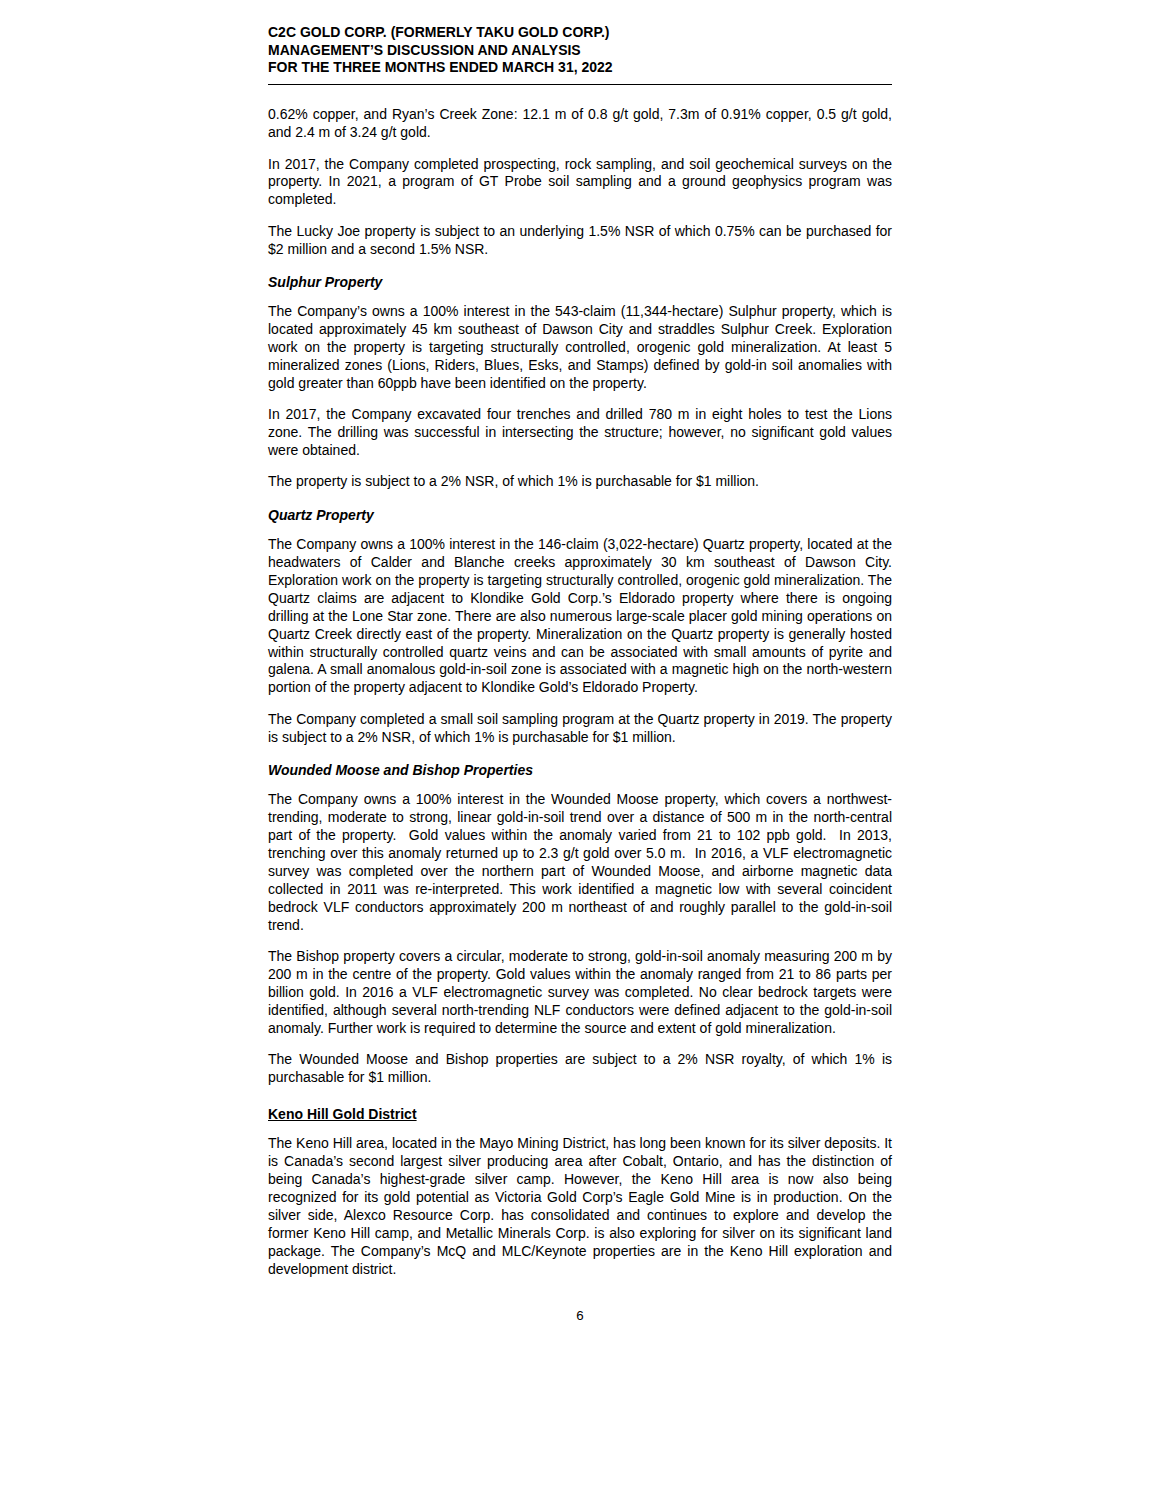C2C GOLD CORP. (FORMERLY TAKU GOLD CORP.) MANAGEMENT’S DISCUSSION AND ANALYSIS FOR THE THREE MONTHS ENDED MARCH 31, 2022
0.62% copper, and Ryan’s Creek Zone: 12.1 m of 0.8 g/t gold, 7.3m of 0.91% copper, 0.5 g/t gold, and 2.4 m of 3.24 g/t gold.
In 2017, the Company completed prospecting, rock sampling, and soil geochemical surveys on the property. In 2021, a program of GT Probe soil sampling and a ground geophysics program was completed.
The Lucky Joe property is subject to an underlying 1.5% NSR of which 0.75% can be purchased for $2 million and a second 1.5% NSR.
Sulphur Property
The Company’s owns a 100% interest in the 543-claim (11,344-hectare) Sulphur property, which is located approximately 45 km southeast of Dawson City and straddles Sulphur Creek. Exploration work on the property is targeting structurally controlled, orogenic gold mineralization. At least 5 mineralized zones (Lions, Riders, Blues, Esks, and Stamps) defined by gold-in soil anomalies with gold greater than 60ppb have been identified on the property.
In 2017, the Company excavated four trenches and drilled 780 m in eight holes to test the Lions zone. The drilling was successful in intersecting the structure; however, no significant gold values were obtained.
The property is subject to a 2% NSR, of which 1% is purchasable for $1 million.
Quartz Property
The Company owns a 100% interest in the 146-claim (3,022-hectare) Quartz property, located at the headwaters of Calder and Blanche creeks approximately 30 km southeast of Dawson City. Exploration work on the property is targeting structurally controlled, orogenic gold mineralization. The Quartz claims are adjacent to Klondike Gold Corp.’s Eldorado property where there is ongoing drilling at the Lone Star zone. There are also numerous large-scale placer gold mining operations on Quartz Creek directly east of the property. Mineralization on the Quartz property is generally hosted within structurally controlled quartz veins and can be associated with small amounts of pyrite and galena. A small anomalous gold-in-soil zone is associated with a magnetic high on the north-western portion of the property adjacent to Klondike Gold’s Eldorado Property.
The Company completed a small soil sampling program at the Quartz property in 2019. The property is subject to a 2% NSR, of which 1% is purchasable for $1 million.
Wounded Moose and Bishop Properties
The Company owns a 100% interest in the Wounded Moose property, which covers a northwest-trending, moderate to strong, linear gold-in-soil trend over a distance of 500 m in the north-central part of the property. Gold values within the anomaly varied from 21 to 102 ppb gold. In 2013, trenching over this anomaly returned up to 2.3 g/t gold over 5.0 m. In 2016, a VLF electromagnetic survey was completed over the northern part of Wounded Moose, and airborne magnetic data collected in 2011 was re-interpreted. This work identified a magnetic low with several coincident bedrock VLF conductors approximately 200 m northeast of and roughly parallel to the gold-in-soil trend.
The Bishop property covers a circular, moderate to strong, gold-in-soil anomaly measuring 200 m by 200 m in the centre of the property. Gold values within the anomaly ranged from 21 to 86 parts per billion gold. In 2016 a VLF electromagnetic survey was completed. No clear bedrock targets were identified, although several north-trending NLF conductors were defined adjacent to the gold-in-soil anomaly. Further work is required to determine the source and extent of gold mineralization.
The Wounded Moose and Bishop properties are subject to a 2% NSR royalty, of which 1% is purchasable for $1 million.
Keno Hill Gold District
The Keno Hill area, located in the Mayo Mining District, has long been known for its silver deposits. It is Canada’s second largest silver producing area after Cobalt, Ontario, and has the distinction of being Canada’s highest-grade silver camp. However, the Keno Hill area is now also being recognized for its gold potential as Victoria Gold Corp’s Eagle Gold Mine is in production. On the silver side, Alexco Resource Corp. has consolidated and continues to explore and develop the former Keno Hill camp, and Metallic Minerals Corp. is also exploring for silver on its significant land package. The Company’s McQ and MLC/Keynote properties are in the Keno Hill exploration and development district.
6